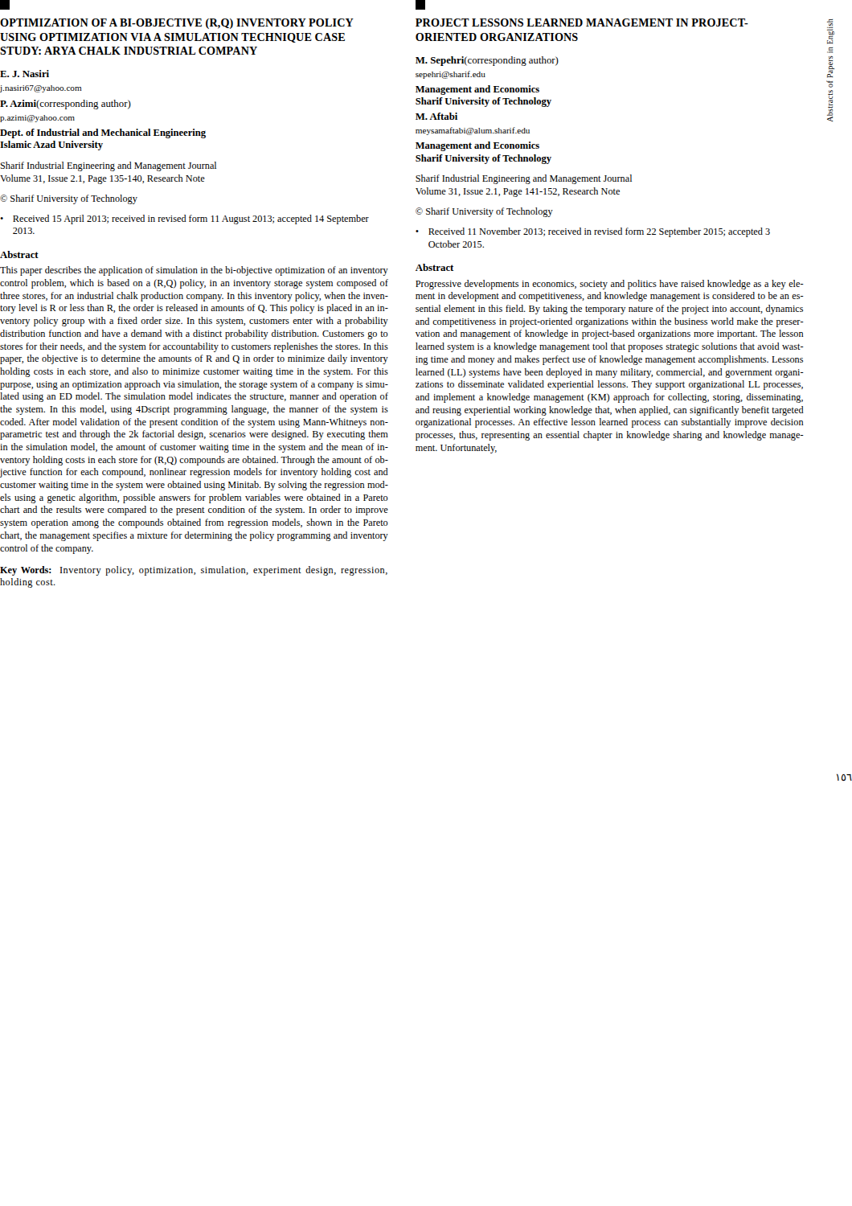Abstracts of Papers in English
Optimization of a Bi-objective (R,Q) Inventory Policy Using Optimization via a Simulation Technique Case Study: Arya Chalk Industrial Company
E. J. Nasiri
j.nasiri67@yahoo.com
P. Azimi(corresponding author)
p.azimi@yahoo.com
Dept. of Industrial and Mechanical Engineering
Islamic Azad University
Sharif Industrial Engineering and Management Journal
Volume 31, Issue 2.1, Page 135-140, Research Note
© Sharif University of Technology
Received 15 April 2013; received in revised form 11 August 2013; accepted 14 September 2013.
Abstract
This paper describes the application of simulation in the bi-objective optimization of an inventory control problem, which is based on a (R,Q) policy, in an inventory storage system composed of three stores, for an industrial chalk production company. In this inventory policy, when the inventory level is R or less than R, the order is released in amounts of Q. This policy is placed in an inventory policy group with a fixed order size. In this system, customers enter with a probability distribution function and have a demand with a distinct probability distribution. Customers go to stores for their needs, and the system for accountability to customers replenishes the stores. In this paper, the objective is to determine the amounts of R and Q in order to minimize daily inventory holding costs in each store, and also to minimize customer waiting time in the system. For this purpose, using an optimization approach via simulation, the storage system of a company is simulated using an ED model. The simulation model indicates the structure, manner and operation of the system. In this model, using 4Dscript programming language, the manner of the system is coded. After model validation of the present condition of the system using Mann-Whitneys nonparametric test and through the 2k factorial design, scenarios were designed. By executing them in the simulation model, the amount of customer waiting time in the system and the mean of inventory holding costs in each store for (R,Q) compounds are obtained. Through the amount of objective function for each compound, nonlinear regression models for inventory holding cost and customer waiting time in the system were obtained using Minitab. By solving the regression models using a genetic algorithm, possible answers for problem variables were obtained in a Pareto chart and the results were compared to the present condition of the system. In order to improve system operation among the compounds obtained from regression models, shown in the Pareto chart, the management specifies a mixture for determining the policy programming and inventory control of the company.
Key Words: Inventory policy, optimization, simulation, experiment design, regression, holding cost.
Project Lessons Learned Management in Project-oriented Organizations
M. Sepehri(corresponding author)
sepehri@sharif.edu
Management and Economics
Sharif University of Technology
M. Aftabi
meysamaftabi@alum.sharif.edu
Management and Economics
Sharif University of Technology
Sharif Industrial Engineering and Management Journal
Volume 31, Issue 2.1, Page 141-152, Research Note
© Sharif University of Technology
Received 11 November 2013; received in revised form 22 September 2015; accepted 3 October 2015.
Abstract
Progressive developments in economics, society and politics have raised knowledge as a key element in development and competitiveness, and knowledge management is considered to be an essential element in this field. By taking the temporary nature of the project into account, dynamics and competitiveness in project-oriented organizations within the business world make the preservation and management of knowledge in project-based organizations more important. The lesson learned system is a knowledge management tool that proposes strategic solutions that avoid wasting time and money and makes perfect use of knowledge management accomplishments. Lessons learned (LL) systems have been deployed in many military, commercial, and government organizations to disseminate validated experiential lessons. They support organizational LL processes, and implement a knowledge management (KM) approach for collecting, storing, disseminating, and reusing experiential working knowledge that, when applied, can significantly benefit targeted organizational processes. An effective lesson learned process can substantially improve decision processes, thus, representing an essential chapter in knowledge sharing and knowledge management. Unfortunately,
١٥٦